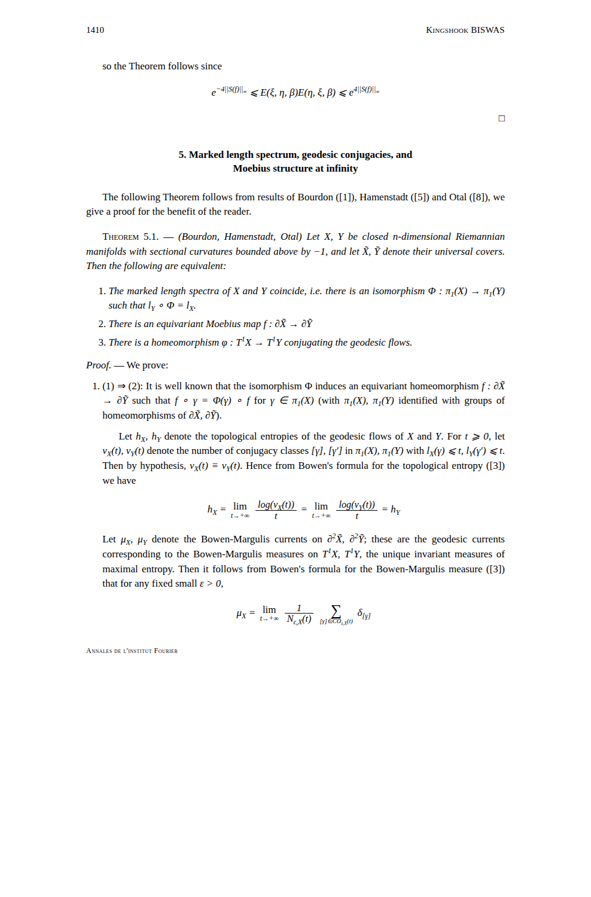1410 Kingshook BISWAS
so the Theorem follows since
e−4||S(f)||∞ ⩽ E(ξ, η, β)E(η, ξ, β) ⩽ e4||S(f)||∞
□
5. Marked length spectrum, geodesic conjugacies, and
Moebius structure at infinity
The following Theorem follows from results of Bourdon ([1]), Hamenstadt ([5]) and Otal ([8]), we give a proof for the benefit of the reader.
Theorem 5.1. — (Bourdon, Hamenstadt, Otal) Let X, Y be closed n-dimensional Riemannian manifolds with sectional curvatures bounded above by −1, and let X̃, Ỹ denote their universal covers. Then the following are equivalent:
The marked length spectra of X and Y coincide, i.e. there is an isomorphism Φ : π1(X) → π1(Y) such that lY ∘ Φ = lX.
There is an equivariant Moebius map f : ∂X̃ → ∂Ỹ
There is a homeomorphism φ : T1X → T1Y conjugating the geodesic flows.
Proof. — We prove:
(1) ⇒ (2): It is well known that the isomorphism Φ induces an equivariant homeomorphism f : ∂X̃ → ∂Ỹ such that f ∘ γ = Φ(γ) ∘ f for γ ∈ π1(X) (with π1(X), π1(Y) identified with groups of homeomorphisms of ∂X̃, ∂Ỹ).
Let hX, hY denote the topological entropies of the geodesic flows of X and Y. For t ⩾ 0, let νX(t), νY(t) denote the number of conjugacy classes [γ], [γ′] in π1(X), π1(Y) with lX(γ) ⩽ t, lY(γ′) ⩽ t. Then by hypothesis, νX(t) ≡ νY(t). Hence from Bowen's formula for the topological entropy ([3]) we have
hX = lim t→+∞ log(νX(t)) t = lim t→+∞ log(νY(t)) t = hY
Let μX, μY denote the Bowen-Margulis currents on ∂2X̃, ∂2Ỹ; these are the geodesic currents corresponding to the Bowen-Margulis measures on T1X, T1Y, the unique invariant measures of maximal entropy. Then it follows from Bowen's formula for the Bowen-Margulis measure ([3]) that for any fixed small ε > 0,
μX = lim t→+∞ 1 Nε,X(t) ∑[γ]∈COε,X(t) δ[γ]
Annales de l'institut Fourier